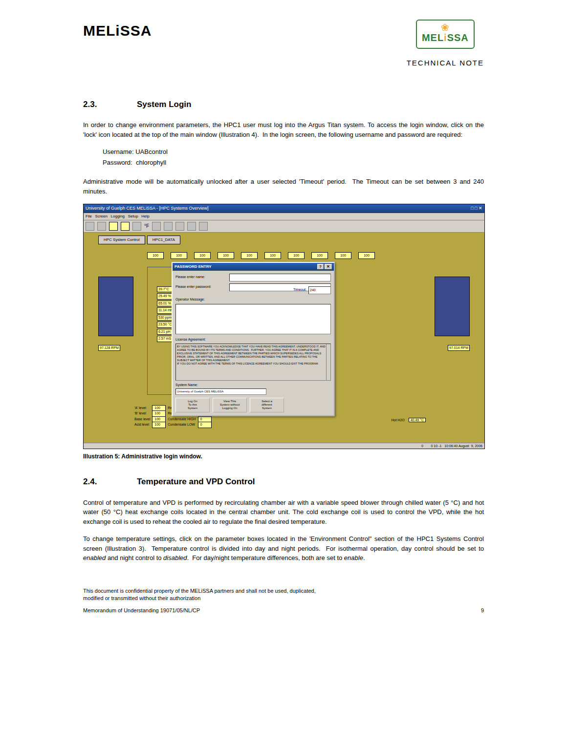MELiSSA
❀ MEL iSSA
TECHNICAL NOTE
2.3. System Login
In order to change environment parameters, the HPC1 user must log into the Argus Titan system. To access the login window, click on the 'lock' icon located at the top of the main window (Illustration 4). In the login screen, the following username and password are required:
Username: UABcontrol
Password: chlorophyll
Administrative mode will be automatically unlocked after a user selected 'Timeout' period. The Timeout can be set between 3 and 240 minutes.
University of Guelph CES MELiSSA - [HPC Systems Overview] □ □ ✕
File Screen Logging Setup Help
°F
HPC System Control
HPC1_DATA
100
100
100
100
100
100
100
100
100
100
39.7°C
25.49 %
65.01 %
11.14 mb
530 ppm
23.50 °C
6.21 pH
2.57 mS
97.128 RPM
97.014 RPM
| 'A' level | 100 | Reservoir HIGH | 0 |
| 'B' level | 100 | Reservoir LOW | 0 |
| Base level | 100 | Condensate HIGH | 0 |
| Acid level | 100 | Condensate LOW | 0 |
Hot H2O 40.49 °C
PASSWORD ENTRY ?✕
Please enter name:
Please enter password:
Timeout:
Operator Message:
License Agreement:
BY USING THIS SOFTWARE YOU ACKNOWLEDGE THAT YOU HAVE READ THIS AGREEMENT, UNDERSTOOD IT, AND AGREE TO BE BOUND BY ITS TERMS AND CONDITIONS. FURTHER, YOU AGREE THAT IT IS A COMPLETE AND EXCLUSIVE STATEMENT OF THIS AGREEMENT BETWEEN THE PARTIES WHICH SUPERSEDES ALL PROPOSALS PRIOR, ORAL, OR WRITTEN, AND ALL OTHER COMMUNICATIONS BETWEEN THE PARTIES RELATING TO THE SUBJECT MATTER OF THIS AGREEMENT.
IF YOU DO NOT AGREE WITH THE TERMS OF THIS LICENCE AGREEMENT YOU SHOULD EXIT THE PROGRAM
System Name:
University of Guelph CES MELiSSA
Log On
To this
System
View This
System without
Logging On
Select a
different
System
0 0 10 -1 10:06:40 August 9, 2006
start University of Guelph ... Argus Graph/Report ... EN 🔊 11:13
Illustration 5: Administrative login window.
2.4. Temperature and VPD Control
Control of temperature and VPD is performed by recirculating chamber air with a variable speed blower through chilled water (5 °C) and hot water (50 °C) heat exchange coils located in the central chamber unit. The cold exchange coil is used to control the VPD, while the hot exchange coil is used to reheat the cooled air to regulate the final desired temperature.
To change temperature settings, click on the parameter boxes located in the 'Environment Control" section of the HPC1 Systems Control screen (Illustration 3). Temperature control is divided into day and night periods. For isothermal operation, day control should be set to enabled and night control to disabled. For day/night temperature differences, both are set to enable.
This document is confidential property of the MELiSSA partners and shall not be used, duplicated,
modified or transmitted without their authorization
Memorandum of Understanding 19071/05/NL/CP 9